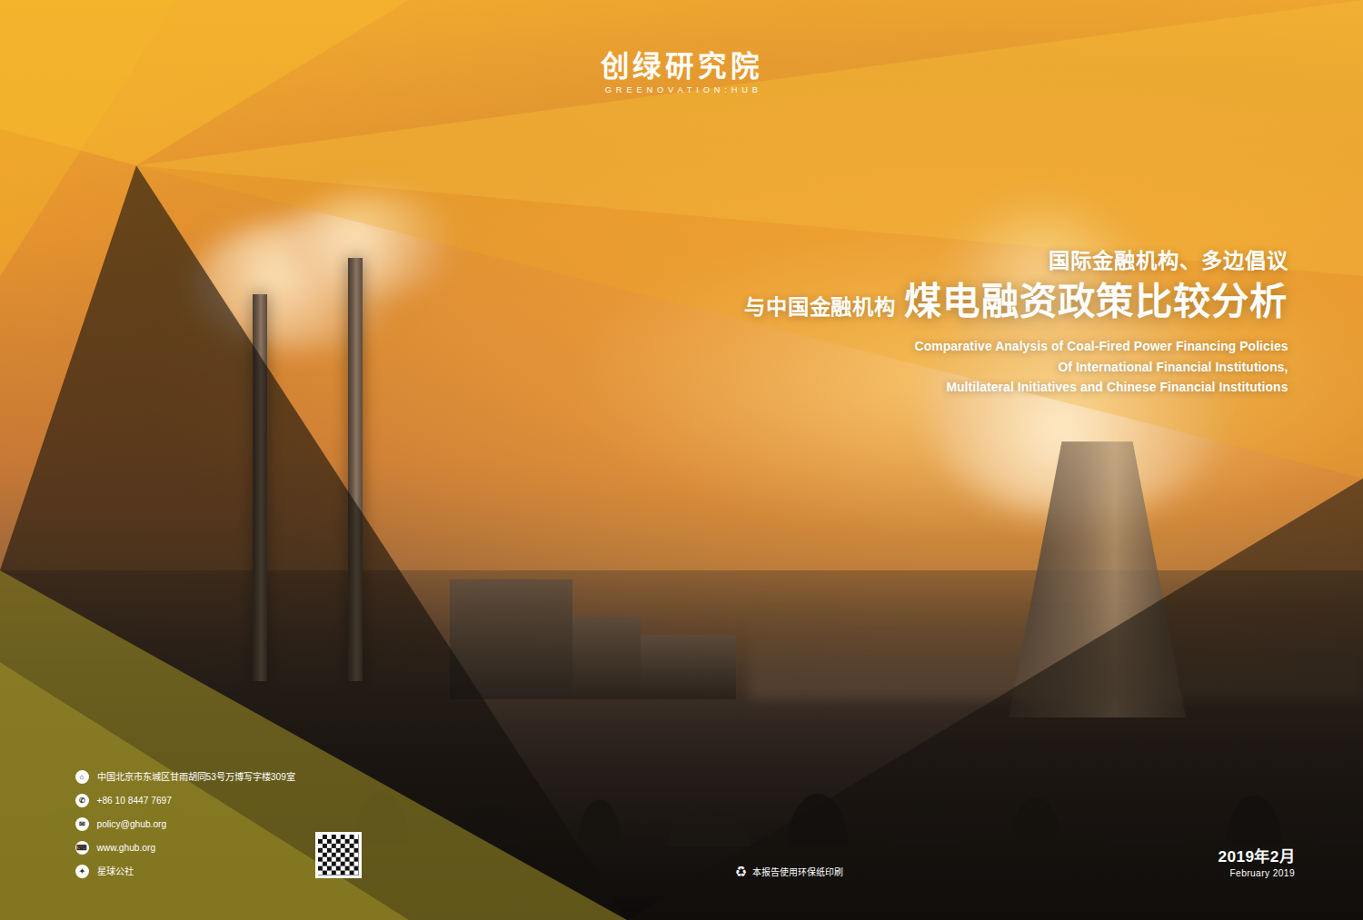创绿研究院
GREENOVATION:HUB
国际金融机构、多边倡议
与中国金融机构 煤电融资政策比较分析
Comparative Analysis of Coal-Fired Power Financing Policies
Of International Financial Institutions,
Multilateral Initiatives and Chinese Financial Institutions
⌂中国北京市东城区甘雨胡同53号万博写字楼309室
✆+86 10 8447 7697
✉policy@ghub.org
⌨www.ghub.org
✦星球公社
♻ 本报告使用环保纸印刷
2019年2月
February 2019